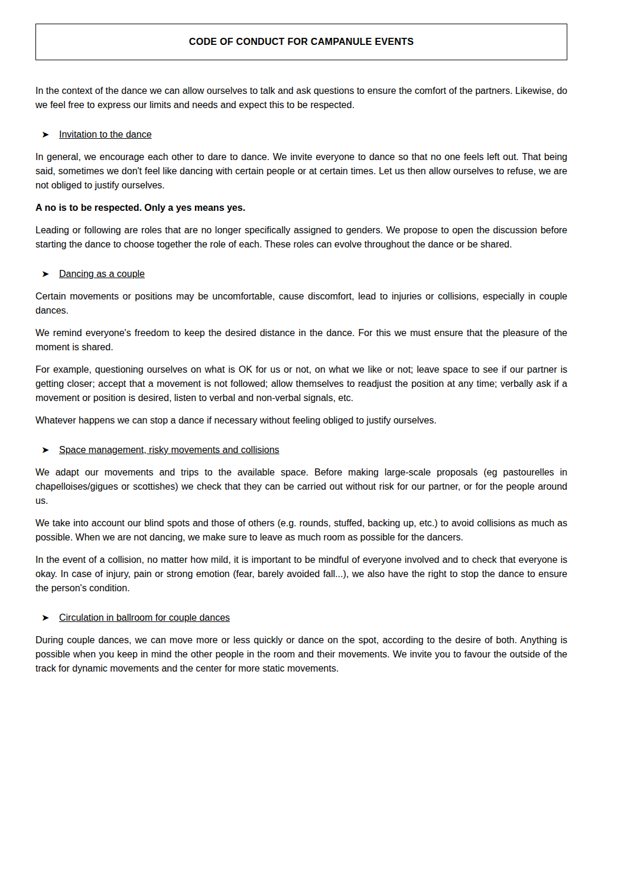CODE OF CONDUCT FOR CAMPANULE EVENTS
In the context of the dance we can allow ourselves to talk and ask questions to ensure the comfort of the partners. Likewise, do we feel free to express our limits and needs and expect this to be respected.
➤Invitation to the dance
In general, we encourage each other to dare to dance. We invite everyone to dance so that no one feels left out. That being said, sometimes we don't feel like dancing with certain people or at certain times. Let us then allow ourselves to refuse, we are not obliged to justify ourselves.
A no is to be respected. Only a yes means yes.
Leading or following are roles that are no longer specifically assigned to genders. We propose to open the discussion before starting the dance to choose together the role of each. These roles can evolve throughout the dance or be shared.
➤Dancing as a couple
Certain movements or positions may be uncomfortable, cause discomfort, lead to injuries or collisions, especially in couple dances.
We remind everyone's freedom to keep the desired distance in the dance. For this we must ensure that the pleasure of the moment is shared.
For example, questioning ourselves on what is OK for us or not, on what we like or not; leave space to see if our partner is getting closer; accept that a movement is not followed; allow themselves to readjust the position at any time; verbally ask if a movement or position is desired, listen to verbal and non-verbal signals, etc.
Whatever happens we can stop a dance if necessary without feeling obliged to justify ourselves.
➤Space management, risky movements and collisions
We adapt our movements and trips to the available space. Before making large-scale proposals (eg pastourelles in chapelloises/gigues or scottishes) we check that they can be carried out without risk for our partner, or for the people around us.
We take into account our blind spots and those of others (e.g. rounds, stuffed, backing up, etc.) to avoid collisions as much as possible. When we are not dancing, we make sure to leave as much room as possible for the dancers.
In the event of a collision, no matter how mild, it is important to be mindful of everyone involved and to check that everyone is okay. In case of injury, pain or strong emotion (fear, barely avoided fall...), we also have the right to stop the dance to ensure the person's condition.
➤Circulation in ballroom for couple dances
During couple dances, we can move more or less quickly or dance on the spot, according to the desire of both. Anything is possible when you keep in mind the other people in the room and their movements. We invite you to favour the outside of the track for dynamic movements and the center for more static movements.